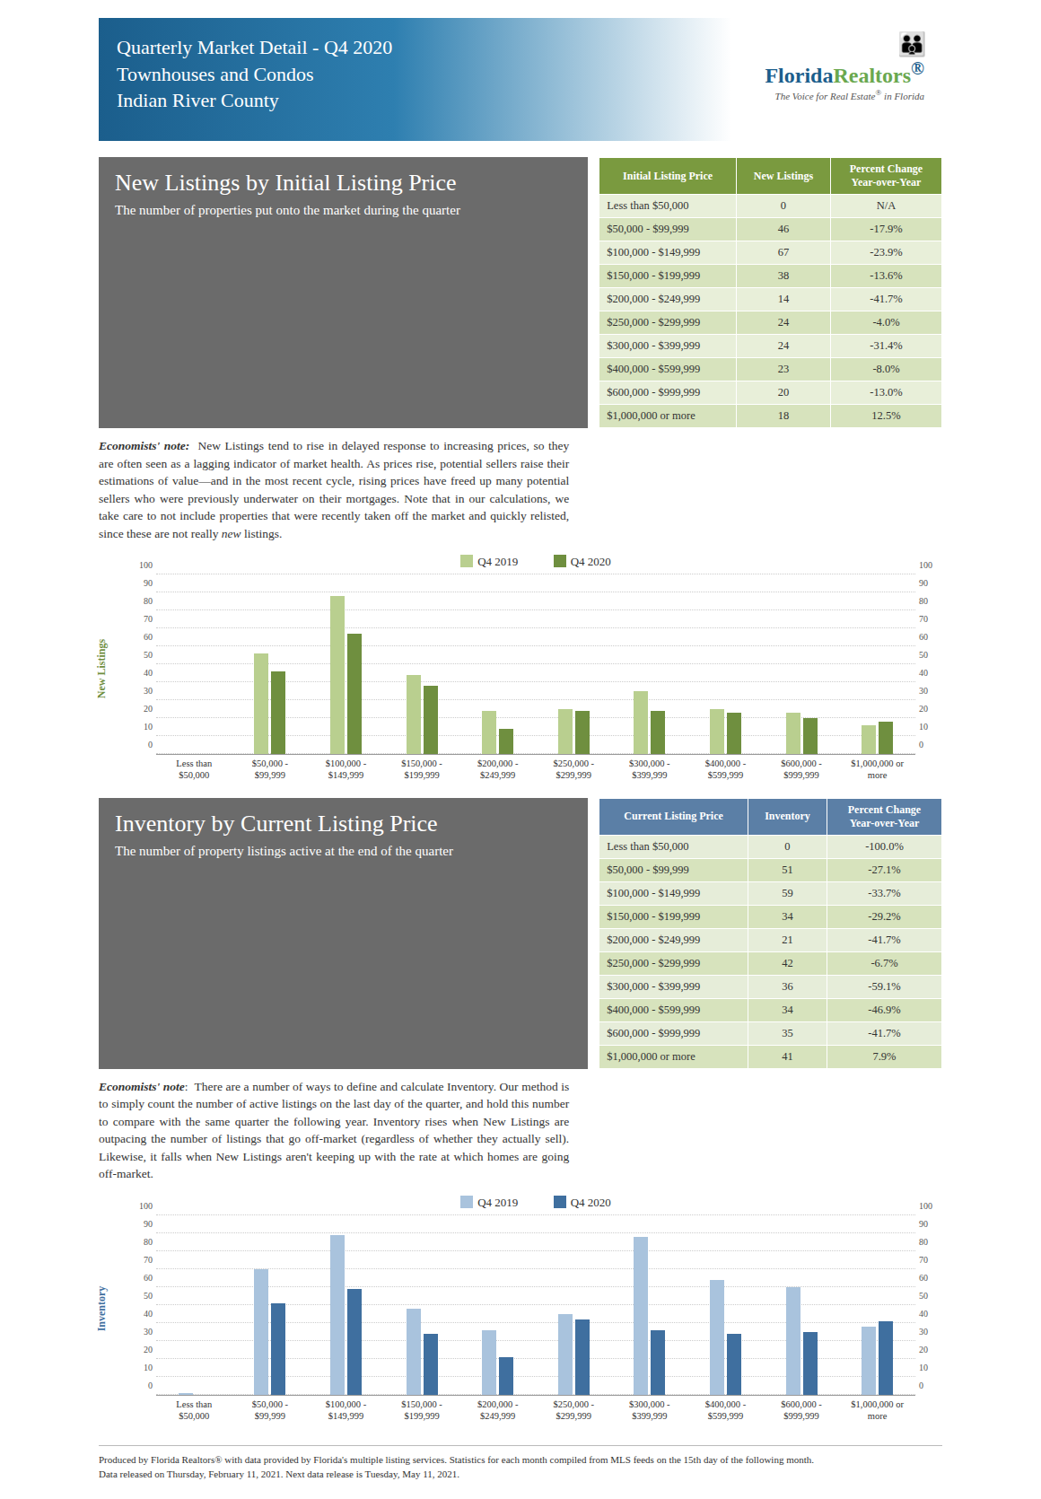Quarterly Market Detail - Q4 2020
Townhouses and Condos
Indian River County
👪
FloridaRealtors®
The Voice for Real Estate® in Florida
New Listings by Initial Listing Price
The number of properties put onto the market during the quarter
| Initial Listing Price | New Listings | Percent Change Year-over-Year |
| --- | --- | --- |
| Less than $50,000 | 0 | N/A |
| $50,000 - $99,999 | 46 | -17.9% |
| $100,000 - $149,999 | 67 | -23.9% |
| $150,000 - $199,999 | 38 | -13.6% |
| $200,000 - $249,999 | 14 | -41.7% |
| $250,000 - $299,999 | 24 | -4.0% |
| $300,000 - $399,999 | 24 | -31.4% |
| $400,000 - $599,999 | 23 | -8.0% |
| $600,000 - $999,999 | 20 | -13.0% |
| $1,000,000 or more | 18 | 12.5% |
Economists' note: New Listings tend to rise in delayed response to increasing prices, so they are often seen as a lagging indicator of market health. As prices rise, potential sellers raise their estimations of value—and in the most recent cycle, rising prices have freed up many potential sellers who were previously underwater on their mortgages. Note that in our calculations, we take care to not include properties that were recently taken off the market and quickly relisted, since these are not really new listings.
Q4 2019 Q4 2020
New Listings
0
10
20
30
40
50
60
70
80
90
100
0
10
20
30
40
50
60
70
80
90
100
Less than
$50,000
$50,000 -
$99,999
$100,000 -
$149,999
$150,000 -
$199,999
$200,000 -
$249,999
$250,000 -
$299,999
$300,000 -
$399,999
$400,000 -
$599,999
$600,000 -
$999,999
$1,000,000 or
more
Inventory by Current Listing Price
The number of property listings active at the end of the quarter
| Current Listing Price | Inventory | Percent Change Year-over-Year |
| --- | --- | --- |
| Less than $50,000 | 0 | -100.0% |
| $50,000 - $99,999 | 51 | -27.1% |
| $100,000 - $149,999 | 59 | -33.7% |
| $150,000 - $199,999 | 34 | -29.2% |
| $200,000 - $249,999 | 21 | -41.7% |
| $250,000 - $299,999 | 42 | -6.7% |
| $300,000 - $399,999 | 36 | -59.1% |
| $400,000 - $599,999 | 34 | -46.9% |
| $600,000 - $999,999 | 35 | -41.7% |
| $1,000,000 or more | 41 | 7.9% |
Economists' note: There are a number of ways to define and calculate Inventory. Our method is to simply count the number of active listings on the last day of the quarter, and hold this number to compare with the same quarter the following year. Inventory rises when New Listings are outpacing the number of listings that go off-market (regardless of whether they actually sell). Likewise, it falls when New Listings aren't keeping up with the rate at which homes are going off-market.
Q4 2019 Q4 2020
Inventory
0
10
20
30
40
50
60
70
80
90
100
0
10
20
30
40
50
60
70
80
90
100
Less than
$50,000
$50,000 -
$99,999
$100,000 -
$149,999
$150,000 -
$199,999
$200,000 -
$249,999
$250,000 -
$299,999
$300,000 -
$399,999
$400,000 -
$599,999
$600,000 -
$999,999
$1,000,000 or
more
Produced by Florida Realtors® with data provided by Florida's multiple listing services. Statistics for each month compiled from MLS feeds on the 15th day of the following month.
Data released on Thursday, February 11, 2021. Next data release is Tuesday, May 11, 2021.